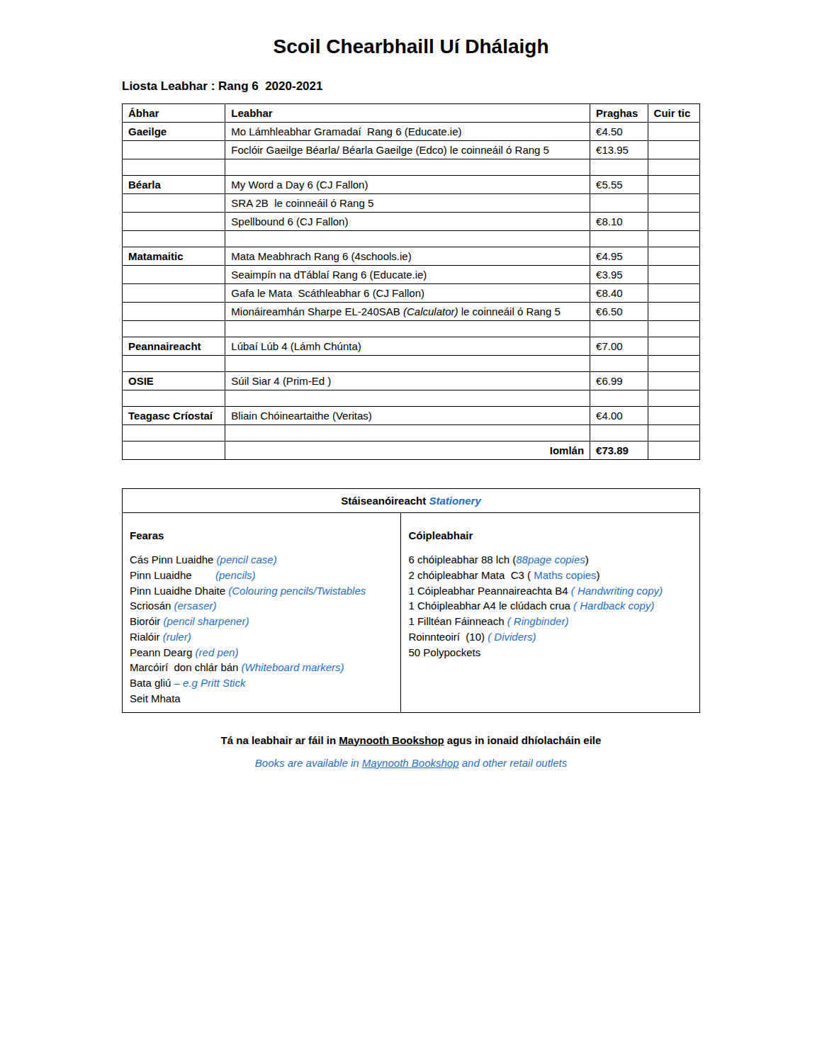Scoil Chearbhaill Uí Dhálaigh
Liosta Leabhar : Rang 6 2020-2021
| Ábhar | Leabhar | Praghas | Cuir tic |
| --- | --- | --- | --- |
| Gaeilge | Mo Lámhleabhar Gramadaí Rang 6 (Educate.ie) | €4.50 | |
| | Foclóir Gaeilge Béarla/ Béarla Gaeilge (Edco) le coinneáil ó Rang 5 | €13.95 | |
| Béarla | My Word a Day 6 (CJ Fallon) | €5.55 | |
| | SRA 2B le coinneáil ó Rang 5 | | |
| | Spellbound 6 (CJ Fallon) | €8.10 | |
| Matamaitic | Mata Meabhrach Rang 6 (4schools.ie) | €4.95 | |
| | Seaimpín na dTáblaí Rang 6 (Educate.ie) | €3.95 | |
| | Gafa le Mata Scáthleabhar 6 (CJ Fallon) | €8.40 | |
| | Mionáireamhán Sharpe EL-240SAB (Calculator) le coinneáil ó Rang 5 | €6.50 | |
| Peannaireacht | Lúbaí Lúb 4 (Lámh Chúnta) | €7.00 | |
| OSIE | Súil Siar 4 (Prim-Ed ) | €6.99 | |
| Teagasc Críostaí | Bliain Chóineartaithe (Veritas) | €4.00 | |
| | Iomlán | €73.89 | |
| Stáiseanóireacht Stationery |
| --- |
| Fearas Cás Pinn Luaidhe (pencil case) Pinn Luaidhe (pencils) Pinn Luaidhe Dhaite (Colouring pencils/Twistables Scriosán (ersaser) Bioróir (pencil sharpener) Rialóir (ruler) Peann Dearg (red pen) Marcóirí don chlár bán (Whiteboard markers) Bata gliú – e.g Pritt Stick Seit Mhata | Cóipleabhair 6 chóipleabhar 88 lch ( 88page copies ) 2 chóipleabhar Mata C3 ( Maths copies ) 1 Cóipleabhar Peannaireachta B4 ( Handwriting copy) 1 Chóipleabhar A4 le clúdach crua ( Hardback copy) 1 Filltéan Fáinneach ( Ringbinder) Roinnteoirí (10) ( Dividers) 50 Polypockets |
Tá na leabhair ar fáil in Maynooth Bookshop agus in ionaid dhíolacháin eile
Books are available in Maynooth Bookshop and other retail outlets